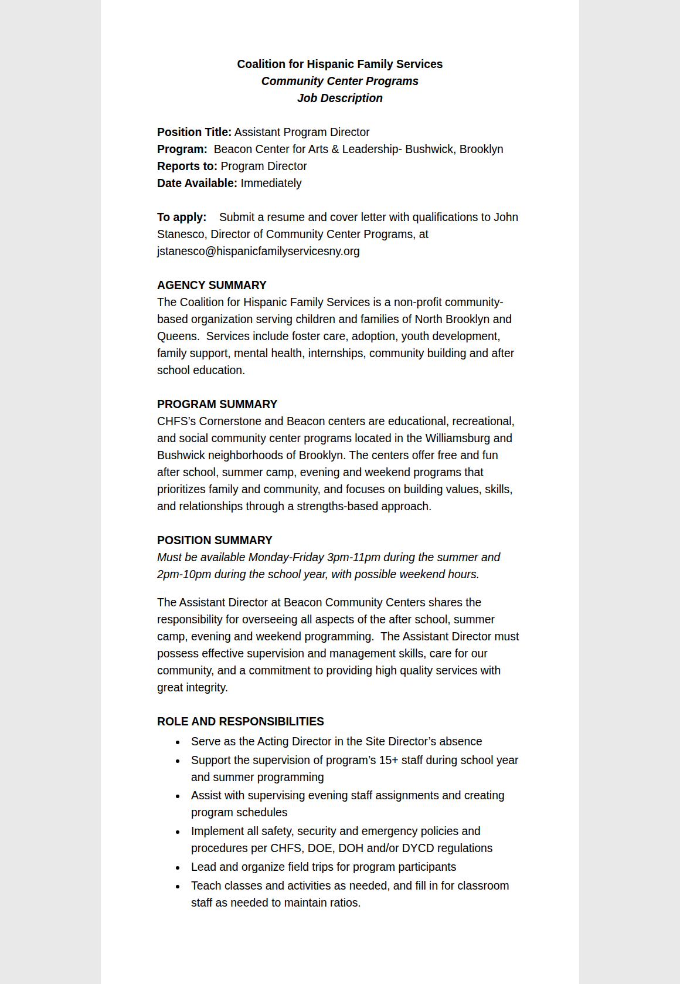Coalition for Hispanic Family Services
Community Center Programs
Job Description
Position Title: Assistant Program Director
Program: Beacon Center for Arts & Leadership- Bushwick, Brooklyn
Reports to: Program Director
Date Available: Immediately
To apply: Submit a resume and cover letter with qualifications to John Stanesco, Director of Community Center Programs, at jstanesco@hispanicfamilyservicesny.org
Agency Summary
The Coalition for Hispanic Family Services is a non-profit community-based organization serving children and families of North Brooklyn and Queens. Services include foster care, adoption, youth development, family support, mental health, internships, community building and after school education.
Program Summary
CHFS’s Cornerstone and Beacon centers are educational, recreational, and social community center programs located in the Williamsburg and Bushwick neighborhoods of Brooklyn. The centers offer free and fun after school, summer camp, evening and weekend programs that prioritizes family and community, and focuses on building values, skills, and relationships through a strengths-based approach.
Position Summary
Must be available Monday-Friday 3pm-11pm during the summer and 2pm-10pm during the school year, with possible weekend hours.
The Assistant Director at Beacon Community Centers shares the responsibility for overseeing all aspects of the after school, summer camp, evening and weekend programming. The Assistant Director must possess effective supervision and management skills, care for our community, and a commitment to providing high quality services with great integrity.
Role and Responsibilities
Serve as the Acting Director in the Site Director’s absence
Support the supervision of program’s 15+ staff during school year and summer programming
Assist with supervising evening staff assignments and creating program schedules
Implement all safety, security and emergency policies and procedures per CHFS, DOE, DOH and/or DYCD regulations
Lead and organize field trips for program participants
Teach classes and activities as needed, and fill in for classroom staff as needed to maintain ratios.